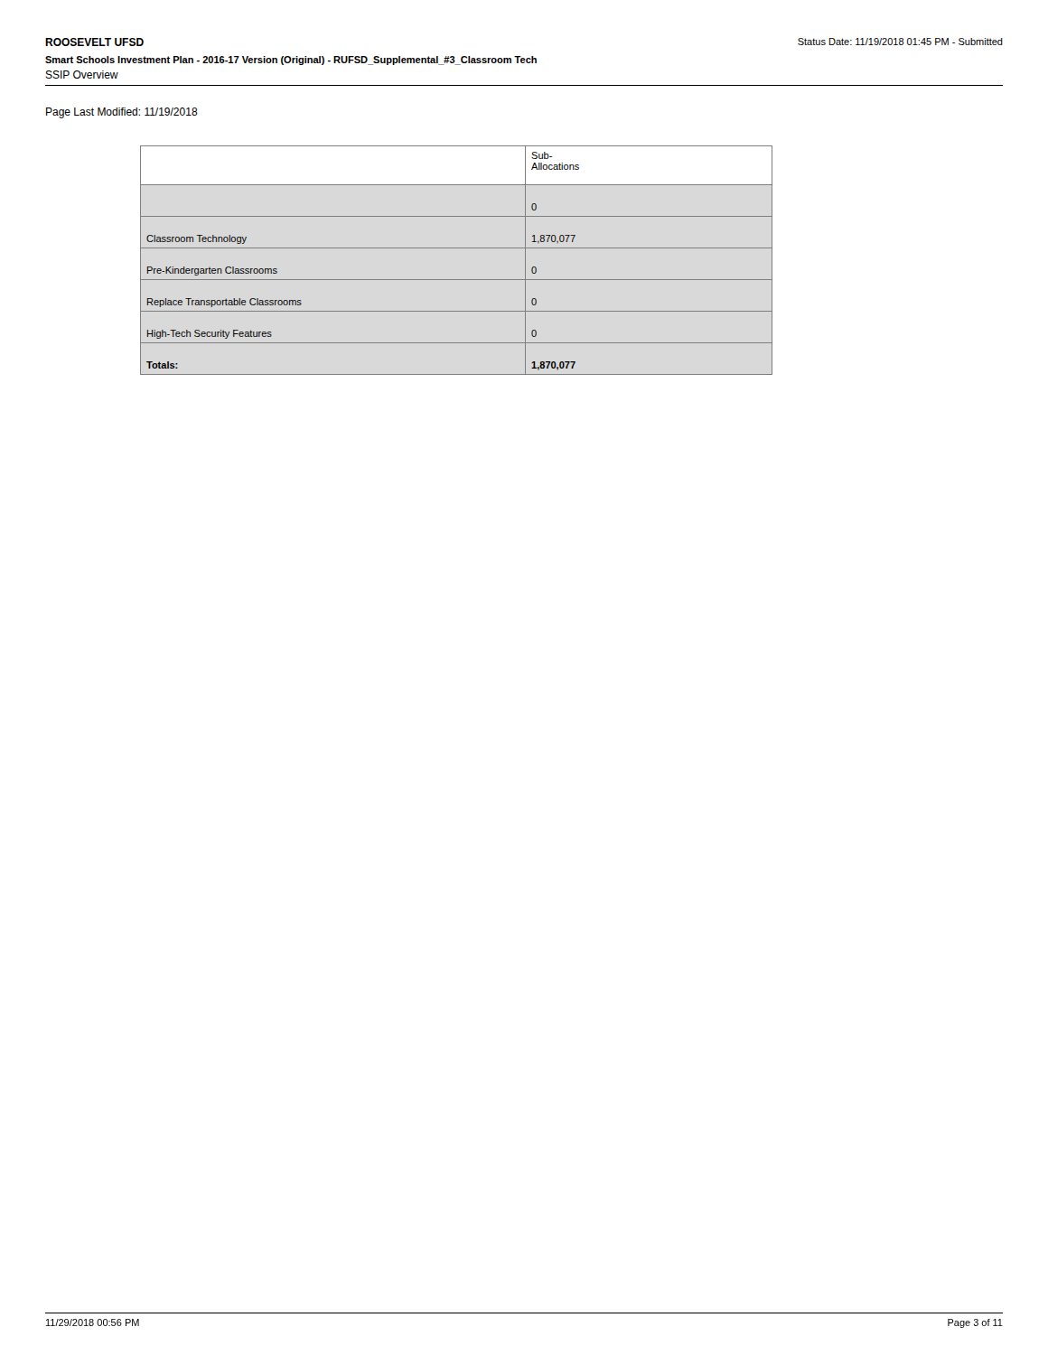ROOSEVELT UFSD
Status Date: 11/19/2018 01:45 PM - Submitted
Smart Schools Investment Plan - 2016-17 Version (Original) - RUFSD_Supplemental_#3_Classroom Tech
SSIP Overview
Page Last Modified: 11/19/2018
| | Sub- Allocations |
| | 0 |
| Classroom Technology | 1,870,077 |
| Pre-Kindergarten Classrooms | 0 |
| Replace Transportable Classrooms | 0 |
| High-Tech Security Features | 0 |
| Totals: | 1,870,077 |
11/29/2018 00:56 PM
Page 3 of 11